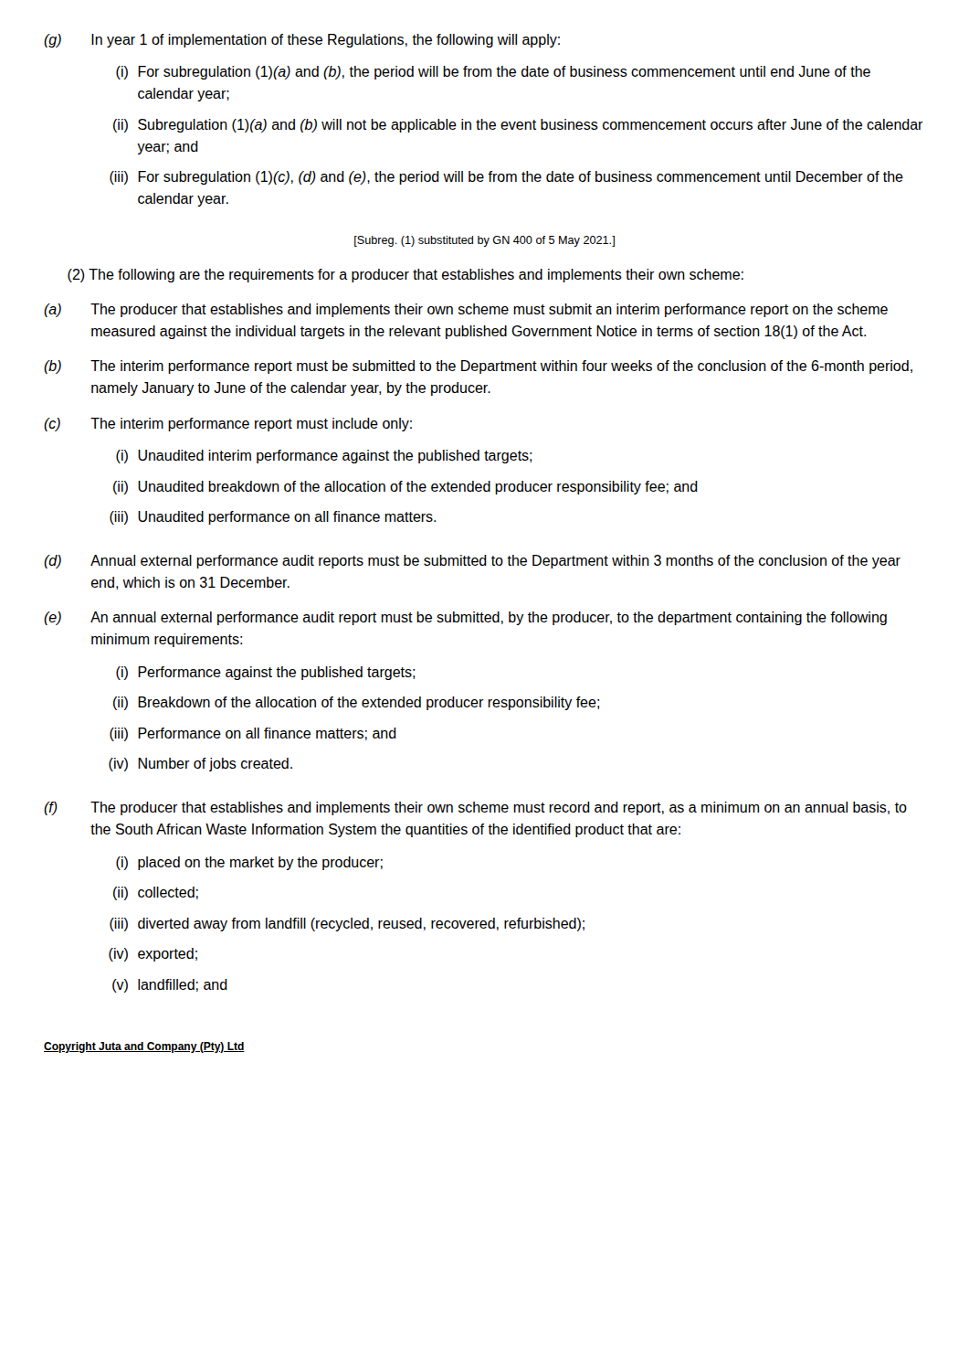(g)
In year 1 of implementation of these Regulations, the following will apply:
(i)
For subregulation (1)(a) and (b), the period will be from the date of business commencement until end June of the calendar year;
(ii)
Subregulation (1)(a) and (b) will not be applicable in the event business commencement occurs after June of the calendar year; and
(iii)
For subregulation (1)(c), (d) and (e), the period will be from the date of business commencement until December of the calendar year.
[Subreg. (1) substituted by GN 400 of 5 May 2021.]
(2) The following are the requirements for a producer that establishes and implements their own scheme:
(a)
The producer that establishes and implements their own scheme must submit an interim performance report on the scheme measured against the individual targets in the relevant published Government Notice in terms of section 18(1) of the Act.
(b)
The interim performance report must be submitted to the Department within four weeks of the conclusion of the 6-month period, namely January to June of the calendar year, by the producer.
(c)
The interim performance report must include only:
(i)
Unaudited interim performance against the published targets;
(ii)
Unaudited breakdown of the allocation of the extended producer responsibility fee; and
(iii)
Unaudited performance on all finance matters.
(d)
Annual external performance audit reports must be submitted to the Department within 3 months of the conclusion of the year end, which is on 31 December.
(e)
An annual external performance audit report must be submitted, by the producer, to the department containing the following minimum requirements:
(i)
Performance against the published targets;
(ii)
Breakdown of the allocation of the extended producer responsibility fee;
(iii)
Performance on all finance matters; and
(iv)
Number of jobs created.
(f)
The producer that establishes and implements their own scheme must record and report, as a minimum on an annual basis, to the South African Waste Information System the quantities of the identified product that are:
(i)
placed on the market by the producer;
(ii)
collected;
(iii)
diverted away from landfill (recycled, reused, recovered, refurbished);
(iv)
exported;
(v)
landfilled; and
Copyright Juta and Company (Pty) Ltd